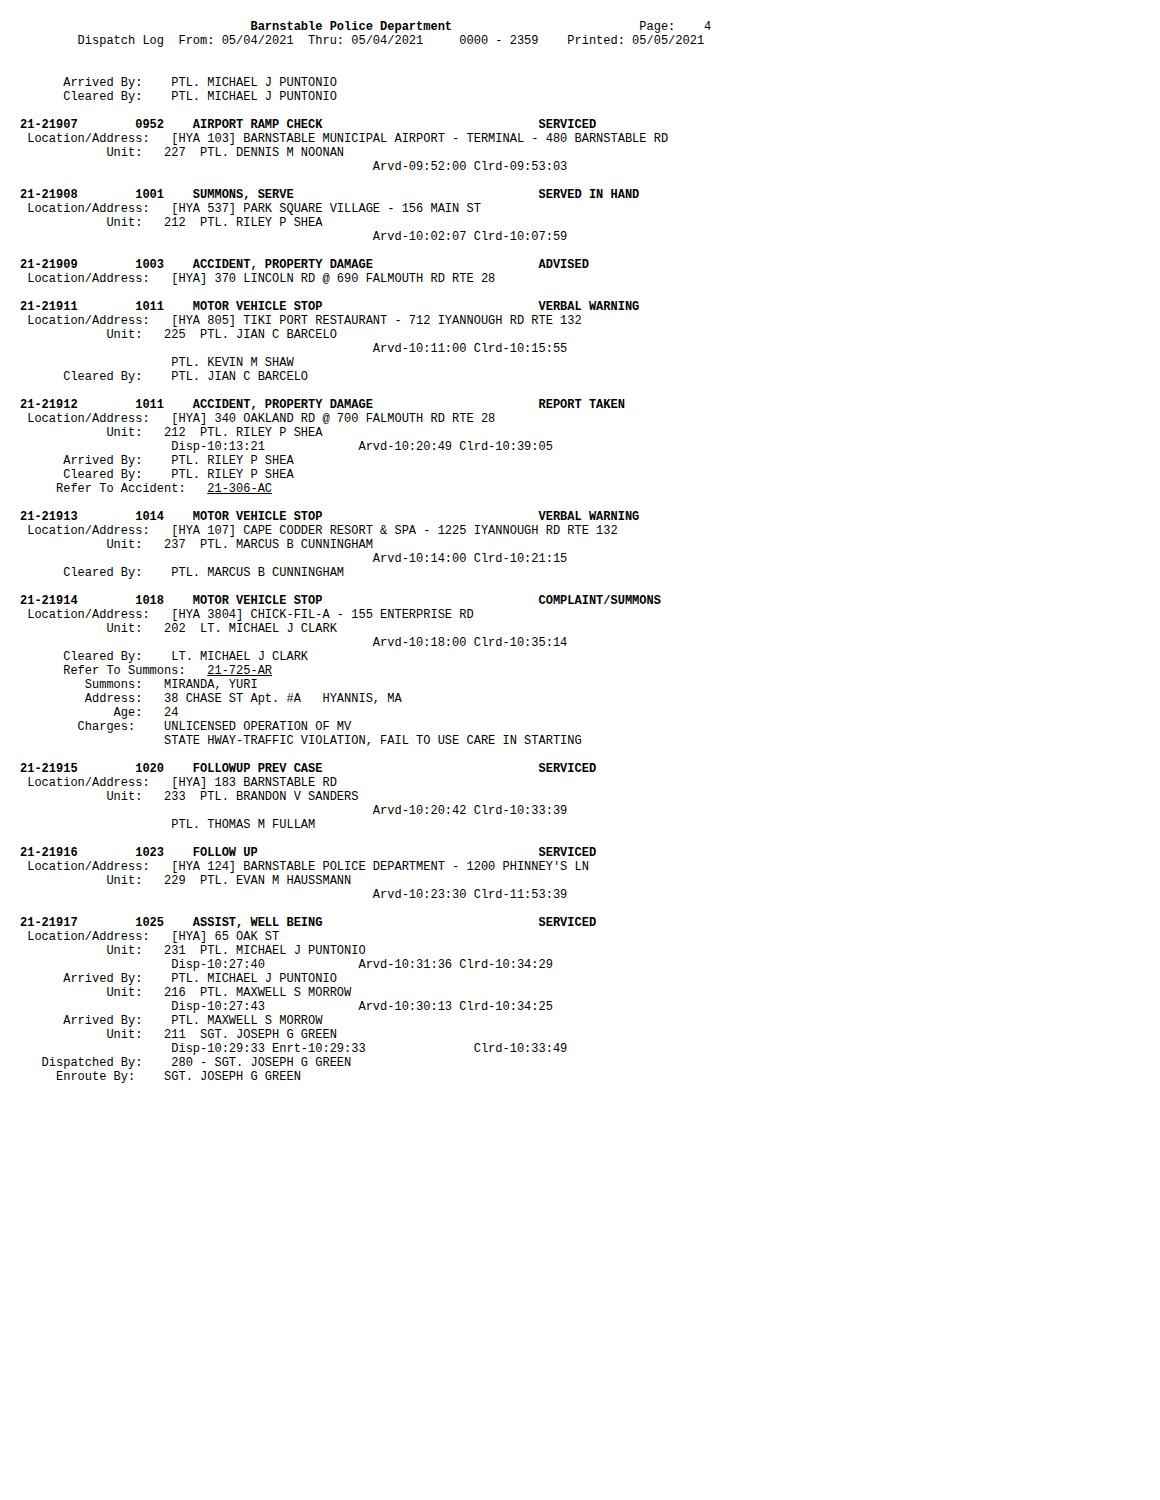Barnstable Police Department                          Page:    4
        Dispatch Log  From: 05/04/2021  Thru: 05/04/2021     0000 - 2359    Printed: 05/05/2021


      Arrived By:    PTL. MICHAEL J PUNTONIO
      Cleared By:    PTL. MICHAEL J PUNTONIO

21-21907        0952    AIRPORT RAMP CHECK                              SERVICED
 Location/Address:   [HYA 103] BARNSTABLE MUNICIPAL AIRPORT - TERMINAL - 480 BARNSTABLE RD
            Unit:   227  PTL. DENNIS M NOONAN
                                                 Arvd-09:52:00 Clrd-09:53:03

21-21908        1001    SUMMONS, SERVE                                  SERVED IN HAND
 Location/Address:   [HYA 537] PARK SQUARE VILLAGE - 156 MAIN ST
            Unit:   212  PTL. RILEY P SHEA
                                                 Arvd-10:02:07 Clrd-10:07:59

21-21909        1003    ACCIDENT, PROPERTY DAMAGE                       ADVISED
 Location/Address:   [HYA] 370 LINCOLN RD @ 690 FALMOUTH RD RTE 28

21-21911        1011    MOTOR VEHICLE STOP                              VERBAL WARNING
 Location/Address:   [HYA 805] TIKI PORT RESTAURANT - 712 IYANNOUGH RD RTE 132
            Unit:   225  PTL. JIAN C BARCELO
                                                 Arvd-10:11:00 Clrd-10:15:55
                     PTL. KEVIN M SHAW
      Cleared By:    PTL. JIAN C BARCELO

21-21912        1011    ACCIDENT, PROPERTY DAMAGE                       REPORT TAKEN
 Location/Address:   [HYA] 340 OAKLAND RD @ 700 FALMOUTH RD RTE 28
            Unit:   212  PTL. RILEY P SHEA
                     Disp-10:13:21             Arvd-10:20:49 Clrd-10:39:05
      Arrived By:    PTL. RILEY P SHEA
      Cleared By:    PTL. RILEY P SHEA
     Refer To Accident:   21-306-AC

21-21913        1014    MOTOR VEHICLE STOP                              VERBAL WARNING
 Location/Address:   [HYA 107] CAPE CODDER RESORT & SPA - 1225 IYANNOUGH RD RTE 132
            Unit:   237  PTL. MARCUS B CUNNINGHAM
                                                 Arvd-10:14:00 Clrd-10:21:15
      Cleared By:    PTL. MARCUS B CUNNINGHAM

21-21914        1018    MOTOR VEHICLE STOP                              COMPLAINT/SUMMONS
 Location/Address:   [HYA 3804] CHICK-FIL-A - 155 ENTERPRISE RD
            Unit:   202  LT. MICHAEL J CLARK
                                                 Arvd-10:18:00 Clrd-10:35:14
      Cleared By:    LT. MICHAEL J CLARK
      Refer To Summons:   21-725-AR
         Summons:   MIRANDA, YURI
         Address:   38 CHASE ST Apt. #A   HYANNIS, MA
             Age:   24
        Charges:    UNLICENSED OPERATION OF MV
                    STATE HWAY-TRAFFIC VIOLATION, FAIL TO USE CARE IN STARTING

21-21915        1020    FOLLOWUP PREV CASE                              SERVICED
 Location/Address:   [HYA] 183 BARNSTABLE RD
            Unit:   233  PTL. BRANDON V SANDERS
                                                 Arvd-10:20:42 Clrd-10:33:39
                     PTL. THOMAS M FULLAM

21-21916        1023    FOLLOW UP                                       SERVICED
 Location/Address:   [HYA 124] BARNSTABLE POLICE DEPARTMENT - 1200 PHINNEY'S LN
            Unit:   229  PTL. EVAN M HAUSSMANN
                                                 Arvd-10:23:30 Clrd-11:53:39

21-21917        1025    ASSIST, WELL BEING                              SERVICED
 Location/Address:   [HYA] 65 OAK ST
            Unit:   231  PTL. MICHAEL J PUNTONIO
                     Disp-10:27:40             Arvd-10:31:36 Clrd-10:34:29
      Arrived By:    PTL. MICHAEL J PUNTONIO
            Unit:   216  PTL. MAXWELL S MORROW
                     Disp-10:27:43             Arvd-10:30:13 Clrd-10:34:25
      Arrived By:    PTL. MAXWELL S MORROW
            Unit:   211  SGT. JOSEPH G GREEN
                     Disp-10:29:33 Enrt-10:29:33               Clrd-10:33:49
   Dispatched By:    280 - SGT. JOSEPH G GREEN
     Enroute By:    SGT. JOSEPH G GREEN